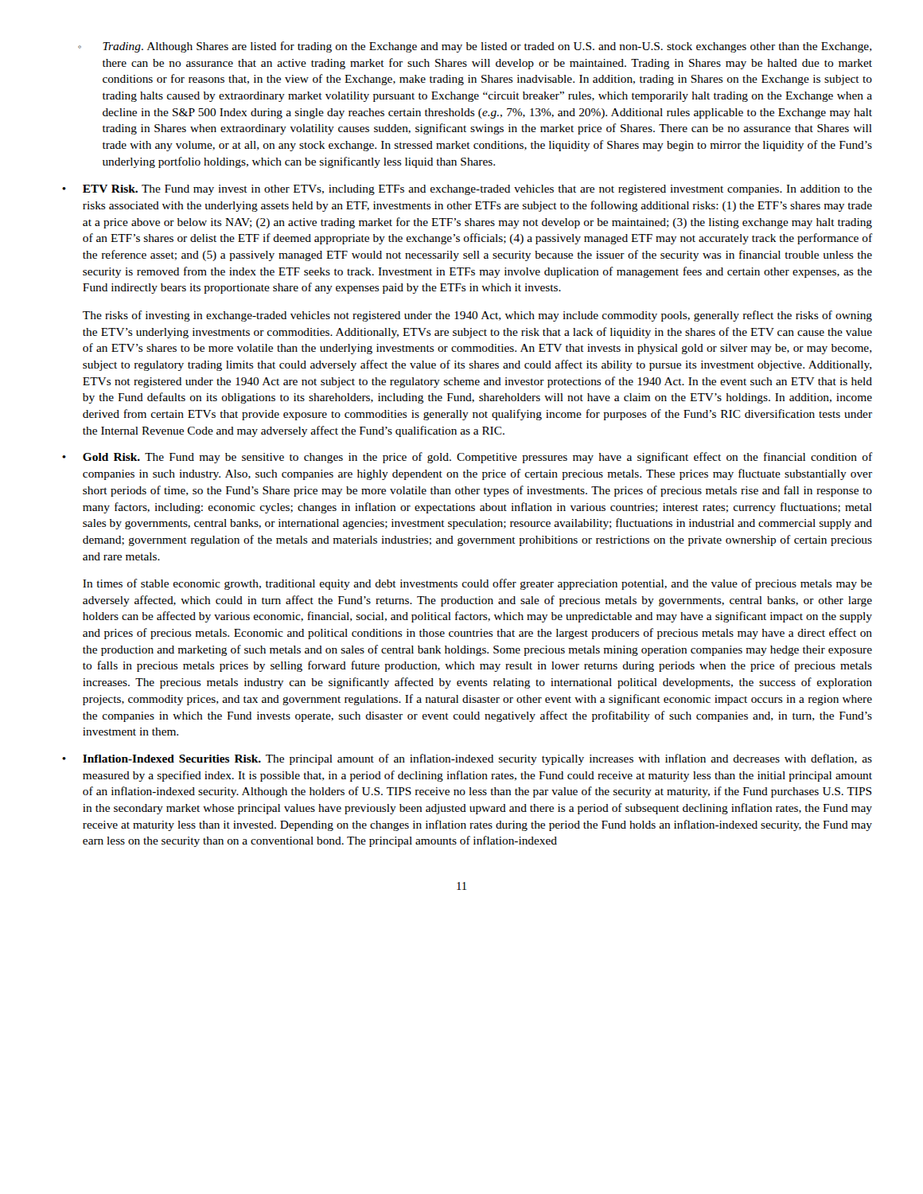◦ Trading. Although Shares are listed for trading on the Exchange and may be listed or traded on U.S. and non-U.S. stock exchanges other than the Exchange, there can be no assurance that an active trading market for such Shares will develop or be maintained. Trading in Shares may be halted due to market conditions or for reasons that, in the view of the Exchange, make trading in Shares inadvisable. In addition, trading in Shares on the Exchange is subject to trading halts caused by extraordinary market volatility pursuant to Exchange “circuit breaker” rules, which temporarily halt trading on the Exchange when a decline in the S&P 500 Index during a single day reaches certain thresholds (e.g., 7%, 13%, and 20%). Additional rules applicable to the Exchange may halt trading in Shares when extraordinary volatility causes sudden, significant swings in the market price of Shares. There can be no assurance that Shares will trade with any volume, or at all, on any stock exchange. In stressed market conditions, the liquidity of Shares may begin to mirror the liquidity of the Fund’s underlying portfolio holdings, which can be significantly less liquid than Shares.
• ETV Risk. The Fund may invest in other ETVs, including ETFs and exchange-traded vehicles that are not registered investment companies. In addition to the risks associated with the underlying assets held by an ETF, investments in other ETFs are subject to the following additional risks: (1) the ETF’s shares may trade at a price above or below its NAV; (2) an active trading market for the ETF’s shares may not develop or be maintained; (3) the listing exchange may halt trading of an ETF’s shares or delist the ETF if deemed appropriate by the exchange’s officials; (4) a passively managed ETF may not accurately track the performance of the reference asset; and (5) a passively managed ETF would not necessarily sell a security because the issuer of the security was in financial trouble unless the security is removed from the index the ETF seeks to track. Investment in ETFs may involve duplication of management fees and certain other expenses, as the Fund indirectly bears its proportionate share of any expenses paid by the ETFs in which it invests.
The risks of investing in exchange-traded vehicles not registered under the 1940 Act, which may include commodity pools, generally reflect the risks of owning the ETV’s underlying investments or commodities. Additionally, ETVs are subject to the risk that a lack of liquidity in the shares of the ETV can cause the value of an ETV’s shares to be more volatile than the underlying investments or commodities. An ETV that invests in physical gold or silver may be, or may become, subject to regulatory trading limits that could adversely affect the value of its shares and could affect its ability to pursue its investment objective. Additionally, ETVs not registered under the 1940 Act are not subject to the regulatory scheme and investor protections of the 1940 Act. In the event such an ETV that is held by the Fund defaults on its obligations to its shareholders, including the Fund, shareholders will not have a claim on the ETV’s holdings. In addition, income derived from certain ETVs that provide exposure to commodities is generally not qualifying income for purposes of the Fund’s RIC diversification tests under the Internal Revenue Code and may adversely affect the Fund’s qualification as a RIC.
• Gold Risk. The Fund may be sensitive to changes in the price of gold. Competitive pressures may have a significant effect on the financial condition of companies in such industry. Also, such companies are highly dependent on the price of certain precious metals. These prices may fluctuate substantially over short periods of time, so the Fund’s Share price may be more volatile than other types of investments. The prices of precious metals rise and fall in response to many factors, including: economic cycles; changes in inflation or expectations about inflation in various countries; interest rates; currency fluctuations; metal sales by governments, central banks, or international agencies; investment speculation; resource availability; fluctuations in industrial and commercial supply and demand; government regulation of the metals and materials industries; and government prohibitions or restrictions on the private ownership of certain precious and rare metals.
In times of stable economic growth, traditional equity and debt investments could offer greater appreciation potential, and the value of precious metals may be adversely affected, which could in turn affect the Fund’s returns. The production and sale of precious metals by governments, central banks, or other large holders can be affected by various economic, financial, social, and political factors, which may be unpredictable and may have a significant impact on the supply and prices of precious metals. Economic and political conditions in those countries that are the largest producers of precious metals may have a direct effect on the production and marketing of such metals and on sales of central bank holdings. Some precious metals mining operation companies may hedge their exposure to falls in precious metals prices by selling forward future production, which may result in lower returns during periods when the price of precious metals increases. The precious metals industry can be significantly affected by events relating to international political developments, the success of exploration projects, commodity prices, and tax and government regulations. If a natural disaster or other event with a significant economic impact occurs in a region where the companies in which the Fund invests operate, such disaster or event could negatively affect the profitability of such companies and, in turn, the Fund’s investment in them.
• Inflation-Indexed Securities Risk. The principal amount of an inflation-indexed security typically increases with inflation and decreases with deflation, as measured by a specified index. It is possible that, in a period of declining inflation rates, the Fund could receive at maturity less than the initial principal amount of an inflation-indexed security. Although the holders of U.S. TIPS receive no less than the par value of the security at maturity, if the Fund purchases U.S. TIPS in the secondary market whose principal values have previously been adjusted upward and there is a period of subsequent declining inflation rates, the Fund may receive at maturity less than it invested. Depending on the changes in inflation rates during the period the Fund holds an inflation-indexed security, the Fund may earn less on the security than on a conventional bond. The principal amounts of inflation-indexed
11